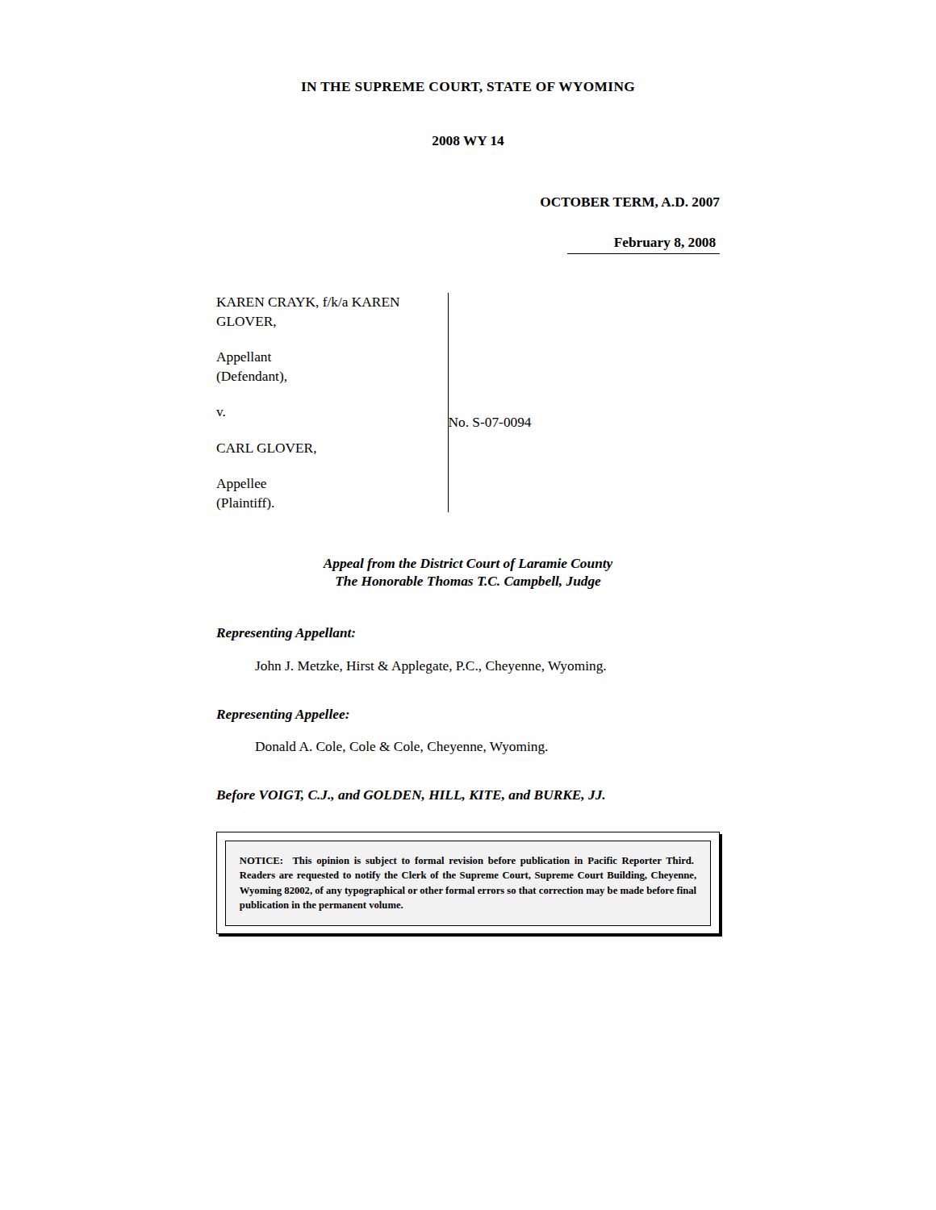IN THE SUPREME COURT, STATE OF WYOMING
2008 WY 14
OCTOBER TERM, A.D. 2007
February 8, 2008
| KAREN CRAYK, f/k/a KAREN GLOVER, Appellant (Defendant), v. CARL GLOVER, Appellee (Plaintiff). | No. S-07-0094 |
Appeal from the District Court of Laramie County
The Honorable Thomas T.C. Campbell, Judge
Representing Appellant:
John J. Metzke, Hirst & Applegate, P.C., Cheyenne, Wyoming.
Representing Appellee:
Donald A. Cole, Cole & Cole, Cheyenne, Wyoming.
Before VOIGT, C.J., and GOLDEN, HILL, KITE, and BURKE, JJ.
NOTICE: This opinion is subject to formal revision before publication in Pacific Reporter Third. Readers are requested to notify the Clerk of the Supreme Court, Supreme Court Building, Cheyenne, Wyoming 82002, of any typographical or other formal errors so that correction may be made before final publication in the permanent volume.